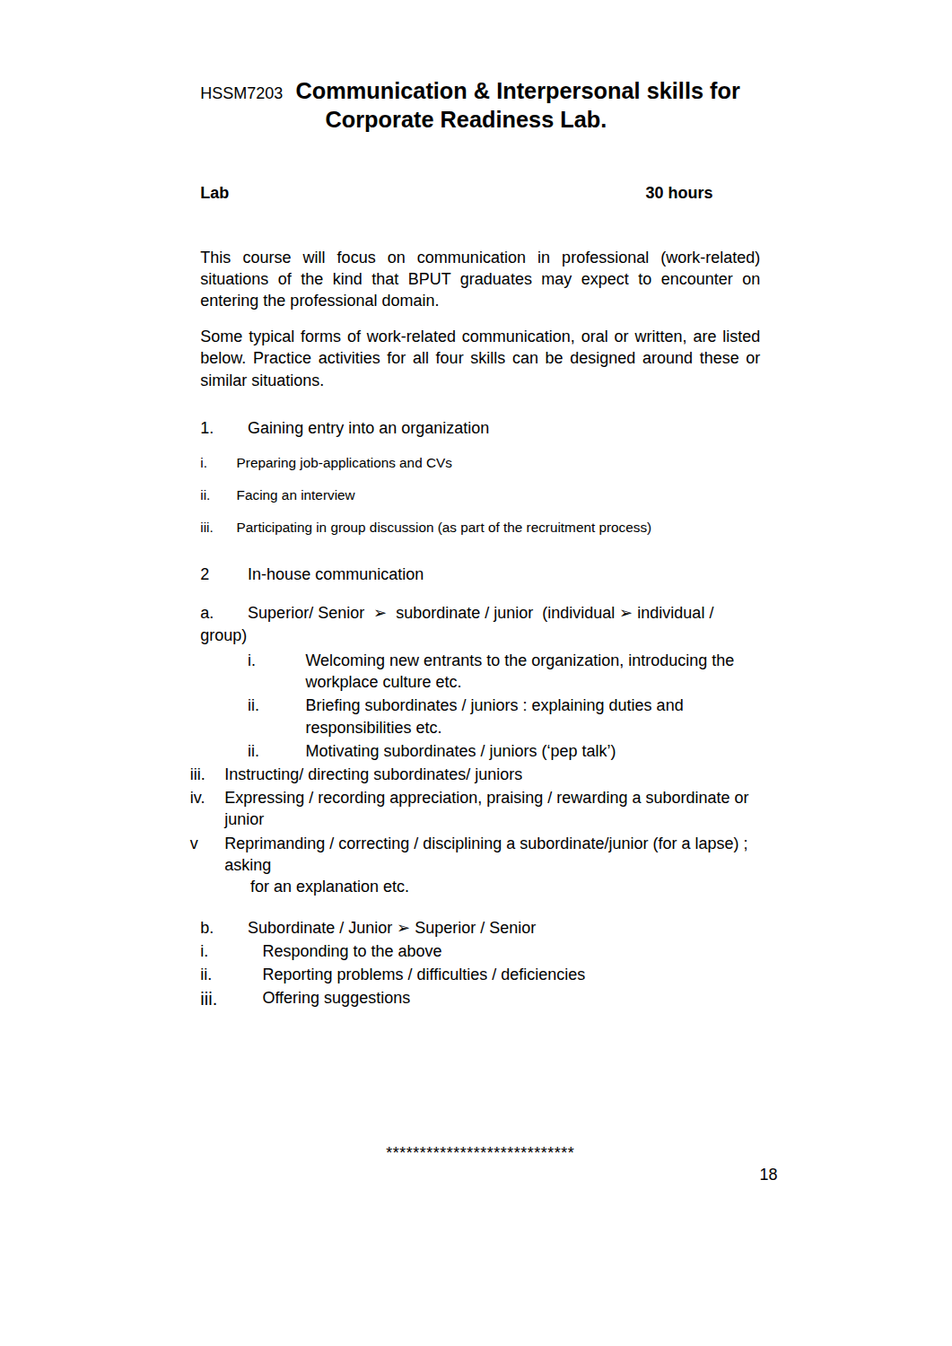HSSM7203 Communication & Interpersonal skills for Corporate Readiness Lab.
Lab 30 hours
This course will focus on communication in professional (work-related) situations of the kind that BPUT graduates may expect to encounter on entering the professional domain.
Some typical forms of work-related communication, oral or written, are listed below. Practice activities for all four skills can be designed around these or similar situations.
1. Gaining entry into an organization
i. Preparing job-applications and CVs
ii. Facing an interview
iii. Participating in group discussion (as part of the recruitment process)
2 In-house communication
a. Superior/ Senior ➢ subordinate / junior (individual ➢ individual / group)
i. Welcoming new entrants to the organization, introducing the workplace culture etc.
ii. Briefing subordinates / juniors : explaining duties and responsibilities etc.
ii. Motivating subordinates / juniors (‘pep talk’)
iii. Instructing/ directing subordinates/ juniors
iv. Expressing / recording appreciation, praising / rewarding a subordinate or junior
v Reprimanding / correcting / disciplining a subordinate/junior (for a lapse) ; asking for an explanation etc.
b. Subordinate / Junior ➢ Superior / Senior
i. Responding to the above
ii. Reporting problems / difficulties / deficiencies
iii. Offering suggestions
****************************
18